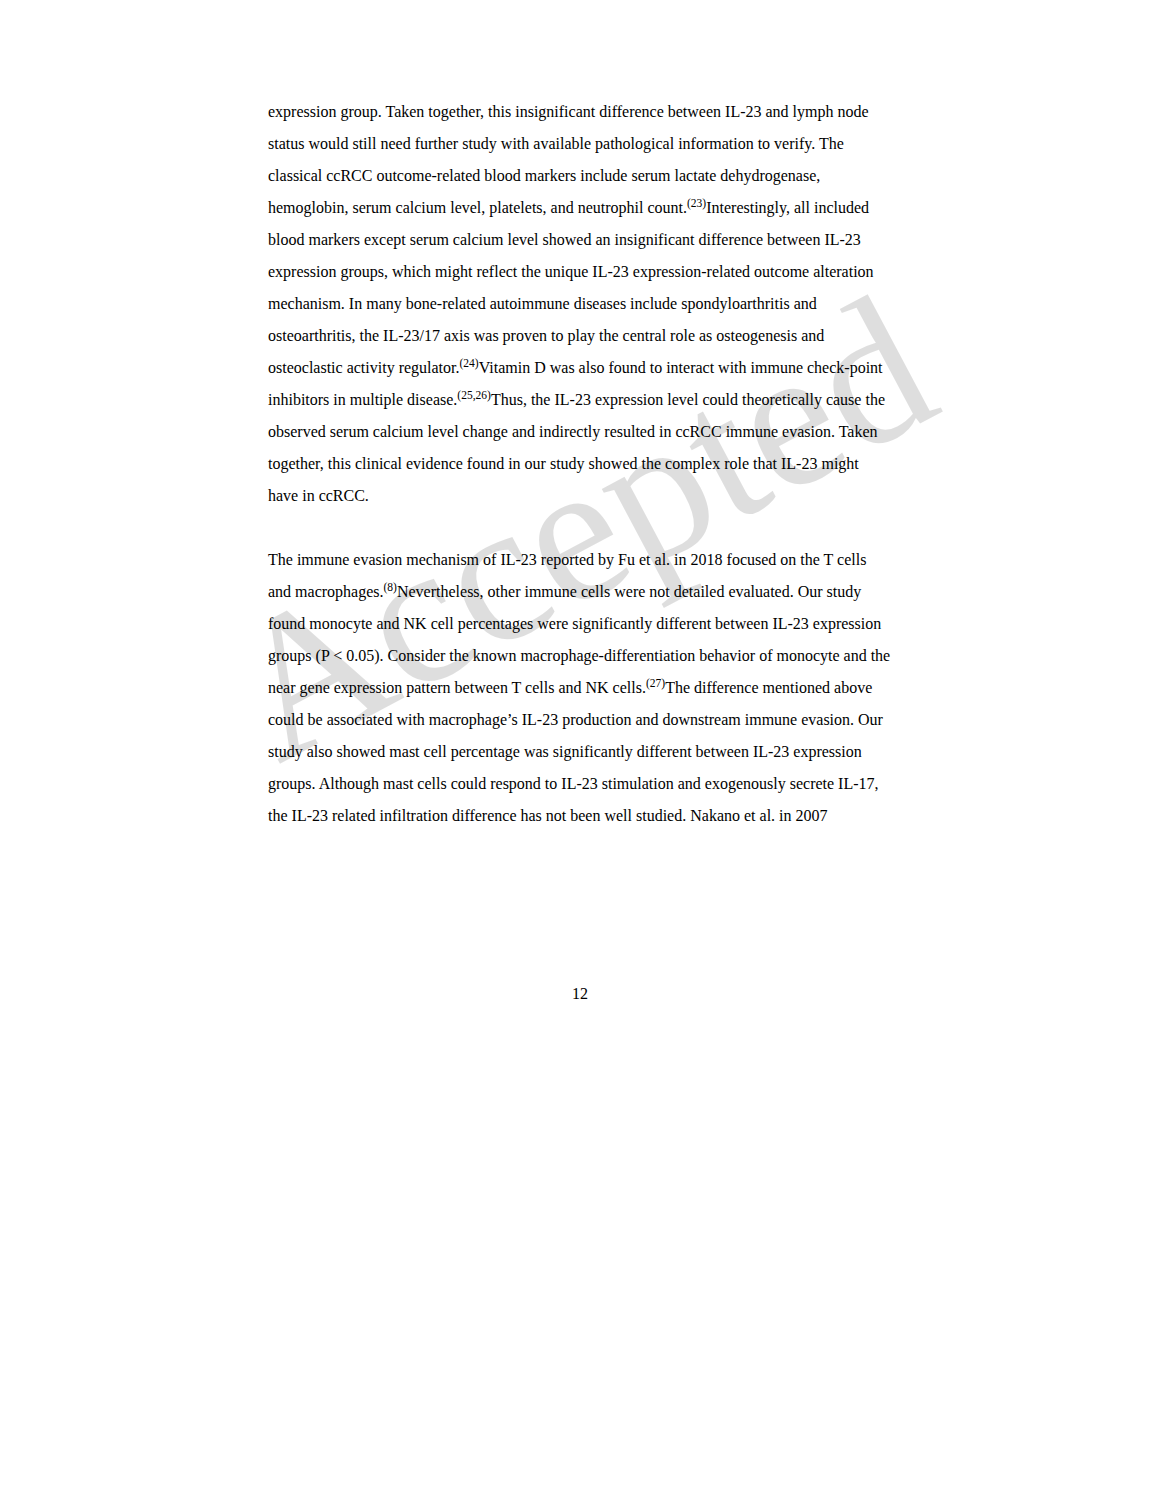Accepted
expression group. Taken together, this insignificant difference between IL-23 and lymph node status would still need further study with available pathological information to verify. The classical ccRCC outcome-related blood markers include serum lactate dehydrogenase, hemoglobin, serum calcium level, platelets, and neutrophil count.(23)Interestingly, all included blood markers except serum calcium level showed an insignificant difference between IL-23 expression groups, which might reflect the unique IL-23 expression-related outcome alteration mechanism. In many bone-related autoimmune diseases include spondyloarthritis and osteoarthritis, the IL-23/17 axis was proven to play the central role as osteogenesis and osteoclastic activity regulator.(24)Vitamin D was also found to interact with immune check-point inhibitors in multiple disease.(25,26)Thus, the IL-23 expression level could theoretically cause the observed serum calcium level change and indirectly resulted in ccRCC immune evasion. Taken together, this clinical evidence found in our study showed the complex role that IL-23 might have in ccRCC.
The immune evasion mechanism of IL-23 reported by Fu et al. in 2018 focused on the T cells and macrophages.(8)Nevertheless, other immune cells were not detailed evaluated. Our study found monocyte and NK cell percentages were significantly different between IL-23 expression groups (P < 0.05). Consider the known macrophage-differentiation behavior of monocyte and the near gene expression pattern between T cells and NK cells.(27)The difference mentioned above could be associated with macrophage’s IL-23 production and downstream immune evasion. Our study also showed mast cell percentage was significantly different between IL-23 expression groups. Although mast cells could respond to IL-23 stimulation and exogenously secrete IL-17, the IL-23 related infiltration difference has not been well studied. Nakano et al. in 2007
12